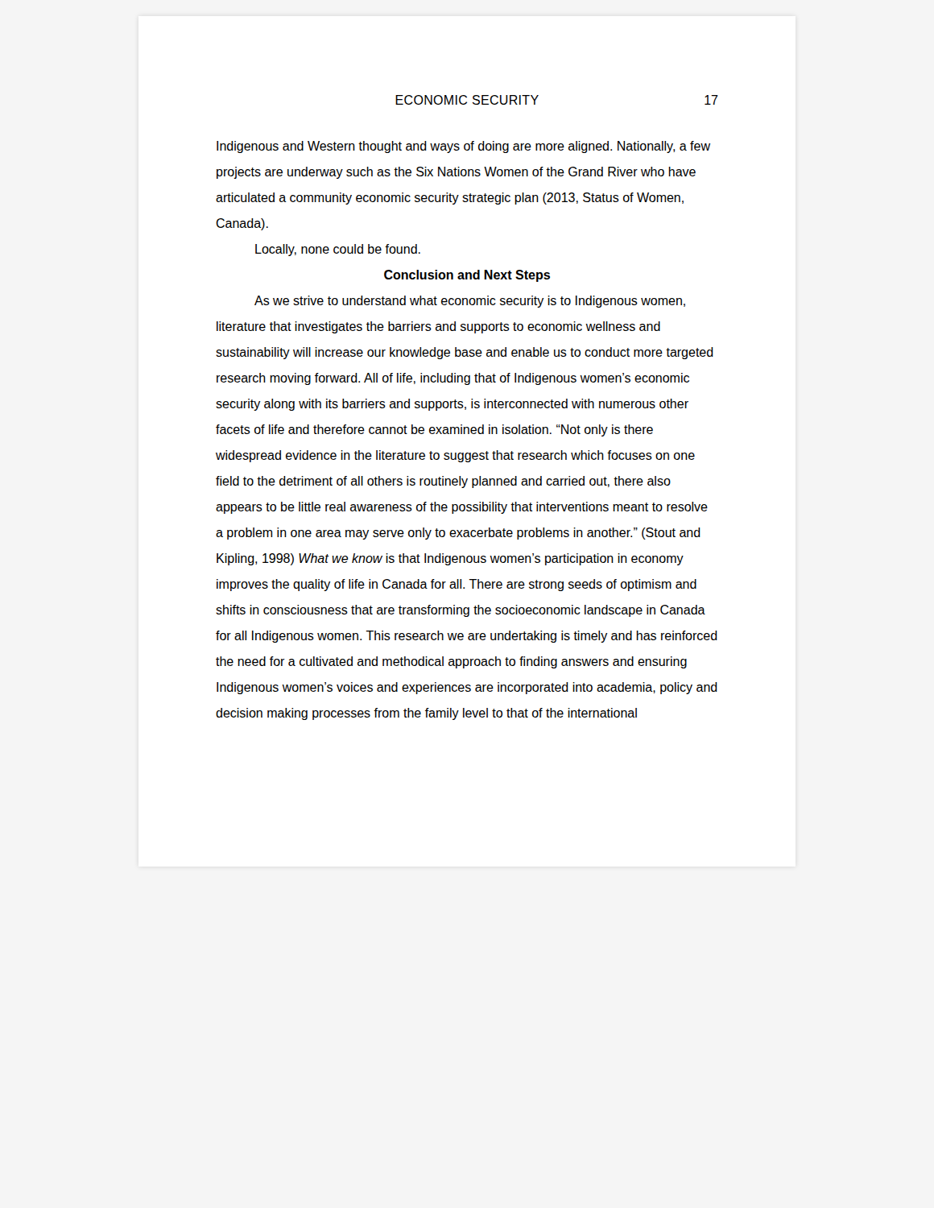ECONOMIC SECURITY 17
Indigenous and Western thought and ways of doing are more aligned. Nationally, a few projects are underway such as the Six Nations Women of the Grand River who have articulated a community economic security strategic plan (2013, Status of Women, Canada).
Locally, none could be found.
Conclusion and Next Steps
As we strive to understand what economic security is to Indigenous women, literature that investigates the barriers and supports to economic wellness and sustainability will increase our knowledge base and enable us to conduct more targeted research moving forward. All of life, including that of Indigenous women’s economic security along with its barriers and supports, is interconnected with numerous other facets of life and therefore cannot be examined in isolation. “Not only is there widespread evidence in the literature to suggest that research which focuses on one field to the detriment of all others is routinely planned and carried out, there also appears to be little real awareness of the possibility that interventions meant to resolve a problem in one area may serve only to exacerbate problems in another.” (Stout and Kipling, 1998) What we know is that Indigenous women’s participation in economy improves the quality of life in Canada for all. There are strong seeds of optimism and shifts in consciousness that are transforming the socioeconomic landscape in Canada for all Indigenous women. This research we are undertaking is timely and has reinforced the need for a cultivated and methodical approach to finding answers and ensuring Indigenous women’s voices and experiences are incorporated into academia, policy and decision making processes from the family level to that of the international